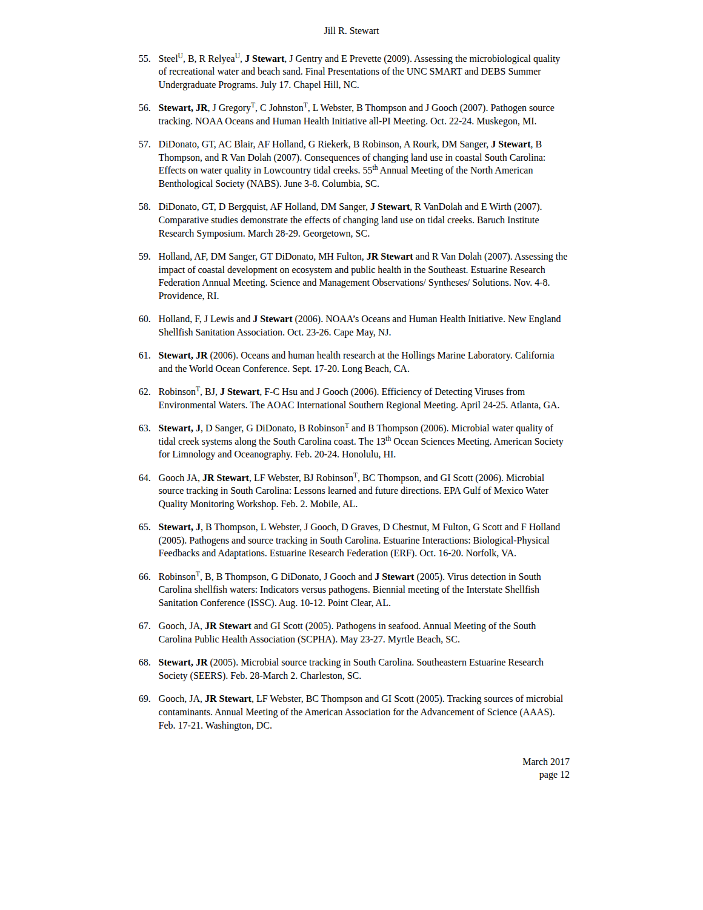Jill R. Stewart
55. SteelU, B, R RelyeaU, J Stewart, J Gentry and E Prevette (2009). Assessing the microbiological quality of recreational water and beach sand. Final Presentations of the UNC SMART and DEBS Summer Undergraduate Programs. July 17. Chapel Hill, NC.
56. Stewart, JR, J GregoryT, C JohnstonT, L Webster, B Thompson and J Gooch (2007). Pathogen source tracking. NOAA Oceans and Human Health Initiative all-PI Meeting. Oct. 22-24. Muskegon, MI.
57. DiDonato, GT, AC Blair, AF Holland, G Riekerk, B Robinson, A Rourk, DM Sanger, J Stewart, B Thompson, and R Van Dolah (2007). Consequences of changing land use in coastal South Carolina: Effects on water quality in Lowcountry tidal creeks. 55th Annual Meeting of the North American Benthological Society (NABS). June 3-8. Columbia, SC.
58. DiDonato, GT, D Bergquist, AF Holland, DM Sanger, J Stewart, R VanDolah and E Wirth (2007). Comparative studies demonstrate the effects of changing land use on tidal creeks. Baruch Institute Research Symposium. March 28-29. Georgetown, SC.
59. Holland, AF, DM Sanger, GT DiDonato, MH Fulton, JR Stewart and R Van Dolah (2007). Assessing the impact of coastal development on ecosystem and public health in the Southeast. Estuarine Research Federation Annual Meeting. Science and Management Observations/ Syntheses/ Solutions. Nov. 4-8. Providence, RI.
60. Holland, F, J Lewis and J Stewart (2006). NOAA’s Oceans and Human Health Initiative. New England Shellfish Sanitation Association. Oct. 23-26. Cape May, NJ.
61. Stewart, JR (2006). Oceans and human health research at the Hollings Marine Laboratory. California and the World Ocean Conference. Sept. 17-20. Long Beach, CA.
62. RobinsonT, BJ, J Stewart, F-C Hsu and J Gooch (2006). Efficiency of Detecting Viruses from Environmental Waters. The AOAC International Southern Regional Meeting. April 24-25. Atlanta, GA.
63. Stewart, J, D Sanger, G DiDonato, B RobinsonT and B Thompson (2006). Microbial water quality of tidal creek systems along the South Carolina coast. The 13th Ocean Sciences Meeting. American Society for Limnology and Oceanography. Feb. 20-24. Honolulu, HI.
64. Gooch JA, JR Stewart, LF Webster, BJ RobinsonT, BC Thompson, and GI Scott (2006). Microbial source tracking in South Carolina: Lessons learned and future directions. EPA Gulf of Mexico Water Quality Monitoring Workshop. Feb. 2. Mobile, AL.
65. Stewart, J, B Thompson, L Webster, J Gooch, D Graves, D Chestnut, M Fulton, G Scott and F Holland (2005). Pathogens and source tracking in South Carolina. Estuarine Interactions: Biological-Physical Feedbacks and Adaptations. Estuarine Research Federation (ERF). Oct. 16-20. Norfolk, VA.
66. RobinsonT, B, B Thompson, G DiDonato, J Gooch and J Stewart (2005). Virus detection in South Carolina shellfish waters: Indicators versus pathogens. Biennial meeting of the Interstate Shellfish Sanitation Conference (ISSC). Aug. 10-12. Point Clear, AL.
67. Gooch, JA, JR Stewart and GI Scott (2005). Pathogens in seafood. Annual Meeting of the South Carolina Public Health Association (SCPHA). May 23-27. Myrtle Beach, SC.
68. Stewart, JR (2005). Microbial source tracking in South Carolina. Southeastern Estuarine Research Society (SEERS). Feb. 28-March 2. Charleston, SC.
69. Gooch, JA, JR Stewart, LF Webster, BC Thompson and GI Scott (2005). Tracking sources of microbial contaminants. Annual Meeting of the American Association for the Advancement of Science (AAAS). Feb. 17-21. Washington, DC.
March 2017
page 12